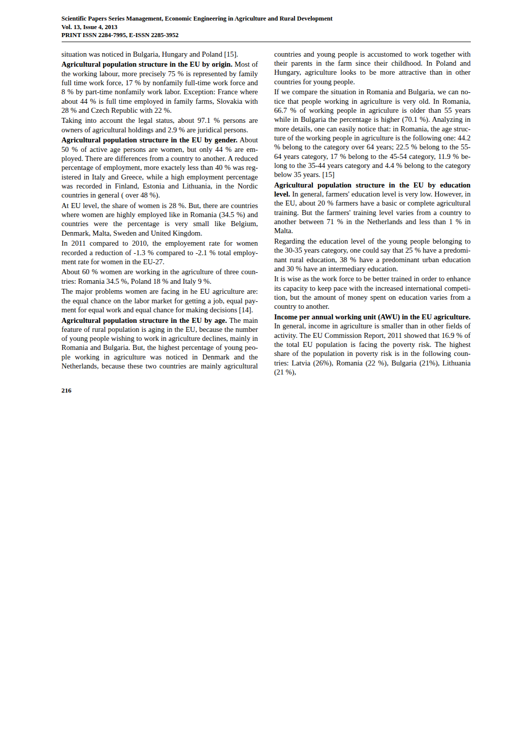Scientific Papers Series Management, Economic Engineering in Agriculture and Rural Development
Vol. 13, Issue 4, 2013
PRINT ISSN 2284-7995, E-ISSN 2285-3952
situation was noticed in Bulgaria, Hungary and Poland [15].
Agricultural population structure in the EU by origin. Most of the working labour, more precisely 75 % is represented by family full time work force, 17 % by nonfamily full-time work force and 8 % by part-time nonfamily work labor. Exception: France where about 44 % is full time employed in family farms, Slovakia with 28 % and Czech Republic with 22 %.
Taking into account the legal status, about 97.1 % persons are owners of agricultural holdings and 2.9 % are juridical persons.
Agricultural population structure in the EU by gender. About 50 % of active age persons are women, but only 44 % are employed. There are differences from a country to another. A reduced percentage of employment, more exactely less than 40 % was registered in Italy and Greece, while a high employment percentage was recorded in Finland, Estonia and Lithuania, in the Nordic countries in general ( over 48 %).
At EU level, the share of women is 28 %. But, there are countries where women are highly employed like in Romania (34.5 %) and countries were the percentage is very small like Belgium, Denmark, Malta, Sweden and United Kingdom.
In 2011 compared to 2010, the employement rate for women recorded a reduction of -1.3 % compared to -2.1 % total employment rate for women in the EU-27.
About 60 % women are working in the agriculture of three countries: Romania 34.5 %, Poland 18 % and Italy 9 %.
The major problems women are facing in he EU agriculture are: the equal chance on the labor market for getting a job, equal payment for equal work and equal chance for making decisions [14].
Agricultural population structure in the EU by age. The main feature of rural population is aging in the EU, because the number of young people wishing to work in agriculture declines, mainly in Romania and Bulgaria. But, the highest percentage of young people working in agriculture was noticed in Denmark and the Netherlands, because these two countries are mainly agricultural countries and young people is accustomed to work together with their parents in the farm since their childhood. In Poland and Hungary, agriculture looks to be more attractive than in other countries for young people.
If we compare the situation in Romania and Bulgaria, we can notice that people working in agriculture is very old. In Romania, 66.7 % of working people in agriculure is older than 55 years while in Bulgaria the percentage is higher (70.1 %). Analyzing in more details, one can easily notice that: in Romania, the age structure of the working people in agriculture is the following one: 44.2 % belong to the category over 64 years; 22.5 % belong to the 55-64 years category, 17 % belong to the 45-54 category, 11.9 % belong to the 35-44 years category and 4.4 % belong to the category below 35 years. [15]
Agricultural population structure in the EU by education level. In general, farmers' education level is very low. However, in the EU, about 20 % farmers have a basic or complete agricultural training. But the farmers' training level varies from a country to another between 71 % in the Netherlands and less than 1 % in Malta.
Regarding the education level of the young people belonging to the 30-35 years category, one could say that 25 % have a predominant rural education, 38 % have a predominant urban education and 30 % have an intermediary education.
It is wise as the work force to be better trained in order to enhance its capacity to keep pace with the increased international competition, but the amount of money spent on education varies from a country to another.
Income per annual working unit (AWU) in the EU agriculture. In general, income in agriculture is smaller than in other fields of activity. The EU Commission Report, 2011 showed that 16.9 % of the total EU population is facing the poverty risk. The highest share of the population in poverty risk is in the following countries: Latvia (26%), Romania (22 %), Bulgaria (21%), Lithuania (21 %),
216